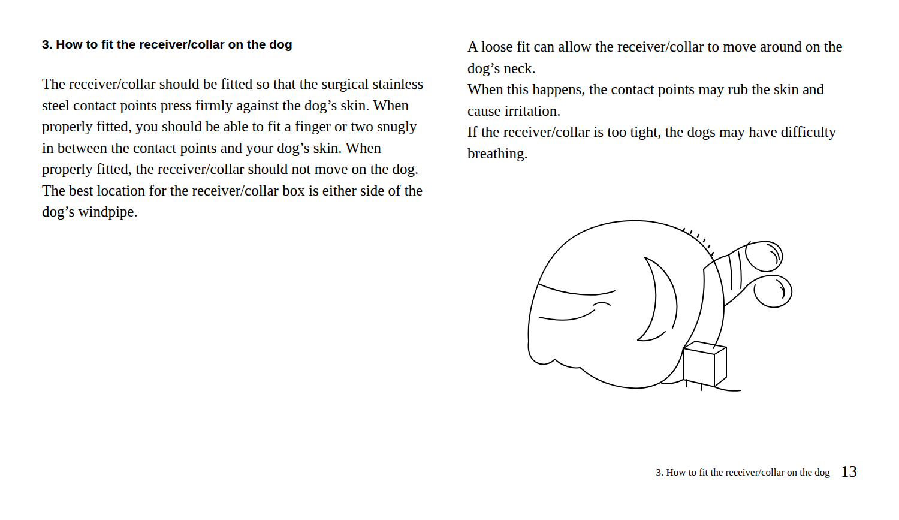3. How to fit the receiver/collar on the dog
The receiver/collar should be fitted so that the surgical stainless steel contact points press firmly against the dog’s skin. When properly fitted, you should be able to fit a finger or two snugly in between the contact points and your dog’s skin. When properly fitted, the receiver/collar should not move on the dog. The best location for the receiver/collar box is either side of the dog’s windpipe.
A loose fit can allow the receiver/collar to move around on the dog’s neck.
When this happens, the contact points may rub the skin and cause irritation.
If the receiver/collar is too tight, the dogs may have difficulty breathing.
3. How to fit the receiver/collar on the dog 13